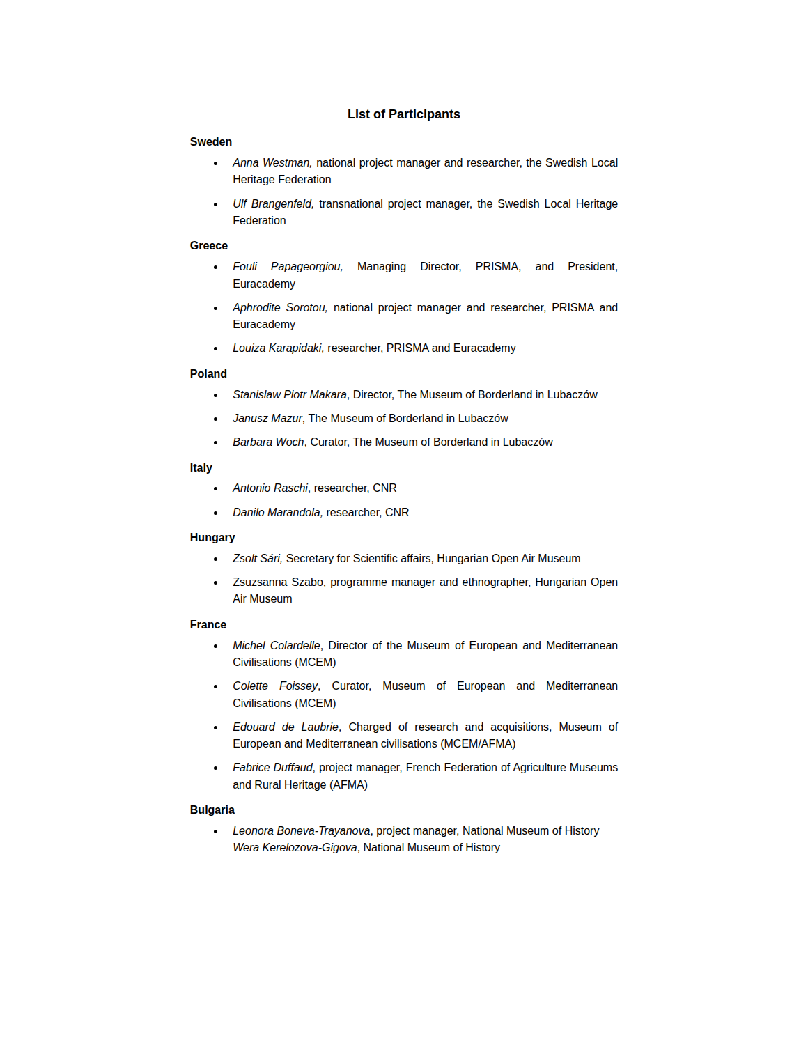List of Participants
Sweden
Anna Westman, national project manager and researcher, the Swedish Local Heritage Federation
Ulf Brangenfeld, transnational project manager, the Swedish Local Heritage Federation
Greece
Fouli Papageorgiou, Managing Director, PRISMA, and President, Euracademy
Aphrodite Sorotou, national project manager and researcher, PRISMA and Euracademy
Louiza Karapidaki, researcher, PRISMA and Euracademy
Poland
Stanislaw Piotr Makara, Director, The Museum of Borderland in Lubaczów
Janusz Mazur, The Museum of Borderland in Lubaczów
Barbara Woch, Curator, The Museum of Borderland in Lubaczów
Italy
Antonio Raschi, researcher, CNR
Danilo Marandola, researcher, CNR
Hungary
Zsolt Sári, Secretary for Scientific affairs, Hungarian Open Air Museum
Zsuzsanna Szabo, programme manager and ethnographer, Hungarian Open Air Museum
France
Michel Colardelle, Director of the Museum of European and Mediterranean Civilisations (MCEM)
Colette Foissey, Curator, Museum of European and Mediterranean Civilisations (MCEM)
Edouard de Laubrie, Charged of research and acquisitions, Museum of European and Mediterranean civilisations (MCEM/AFMA)
Fabrice Duffaud, project manager, French Federation of Agriculture Museums and Rural Heritage (AFMA)
Bulgaria
Leonora Boneva-Trayanova, project manager, National Museum of History
Wera Kerelozova-Gigova, National Museum of History